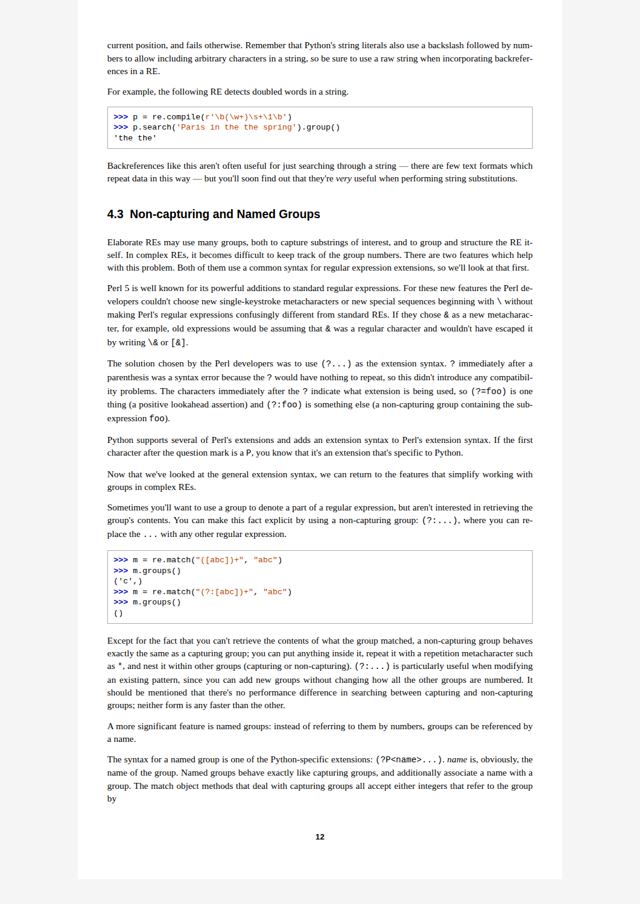current position, and fails otherwise. Remember that Python's string literals also use a backslash followed by numbers to allow including arbitrary characters in a string, so be sure to use a raw string when incorporating backreferences in a RE.
For example, the following RE detects doubled words in a string.
>>> p = re.compile(r'\b(\w+)\s+\1\b')
>>> p.search('Paris in the the spring').group()
'the the'
Backreferences like this aren't often useful for just searching through a string — there are few text formats which repeat data in this way — but you'll soon find out that they're very useful when performing string substitutions.
4.3 Non-capturing and Named Groups
Elaborate REs may use many groups, both to capture substrings of interest, and to group and structure the RE itself. In complex REs, it becomes difficult to keep track of the group numbers. There are two features which help with this problem. Both of them use a common syntax for regular expression extensions, so we'll look at that first.
Perl 5 is well known for its powerful additions to standard regular expressions. For these new features the Perl developers couldn't choose new single-keystroke metacharacters or new special sequences beginning with \ without making Perl's regular expressions confusingly different from standard REs. If they chose & as a new metacharacter, for example, old expressions would be assuming that & was a regular character and wouldn't have escaped it by writing \& or [&].
The solution chosen by the Perl developers was to use (?...) as the extension syntax. ? immediately after a parenthesis was a syntax error because the ? would have nothing to repeat, so this didn't introduce any compatibility problems. The characters immediately after the ? indicate what extension is being used, so (?=foo) is one thing (a positive lookahead assertion) and (?:foo) is something else (a non-capturing group containing the subexpression foo).
Python supports several of Perl's extensions and adds an extension syntax to Perl's extension syntax. If the first character after the question mark is a P, you know that it's an extension that's specific to Python.
Now that we've looked at the general extension syntax, we can return to the features that simplify working with groups in complex REs.
Sometimes you'll want to use a group to denote a part of a regular expression, but aren't interested in retrieving the group's contents. You can make this fact explicit by using a non-capturing group: (?:...), where you can replace the ... with any other regular expression.
>>> m = re.match("([abc])+", "abc")
>>> m.groups()
('c',)
>>> m = re.match("(?:[abc])+", "abc")
>>> m.groups()
()
Except for the fact that you can't retrieve the contents of what the group matched, a non-capturing group behaves exactly the same as a capturing group; you can put anything inside it, repeat it with a repetition metacharacter such as *, and nest it within other groups (capturing or non-capturing). (?:...) is particularly useful when modifying an existing pattern, since you can add new groups without changing how all the other groups are numbered. It should be mentioned that there's no performance difference in searching between capturing and non-capturing groups; neither form is any faster than the other.
A more significant feature is named groups: instead of referring to them by numbers, groups can be referenced by a name.
The syntax for a named group is one of the Python-specific extensions: (?P<name>...). name is, obviously, the name of the group. Named groups behave exactly like capturing groups, and additionally associate a name with a group. The match object methods that deal with capturing groups all accept either integers that refer to the group by
12